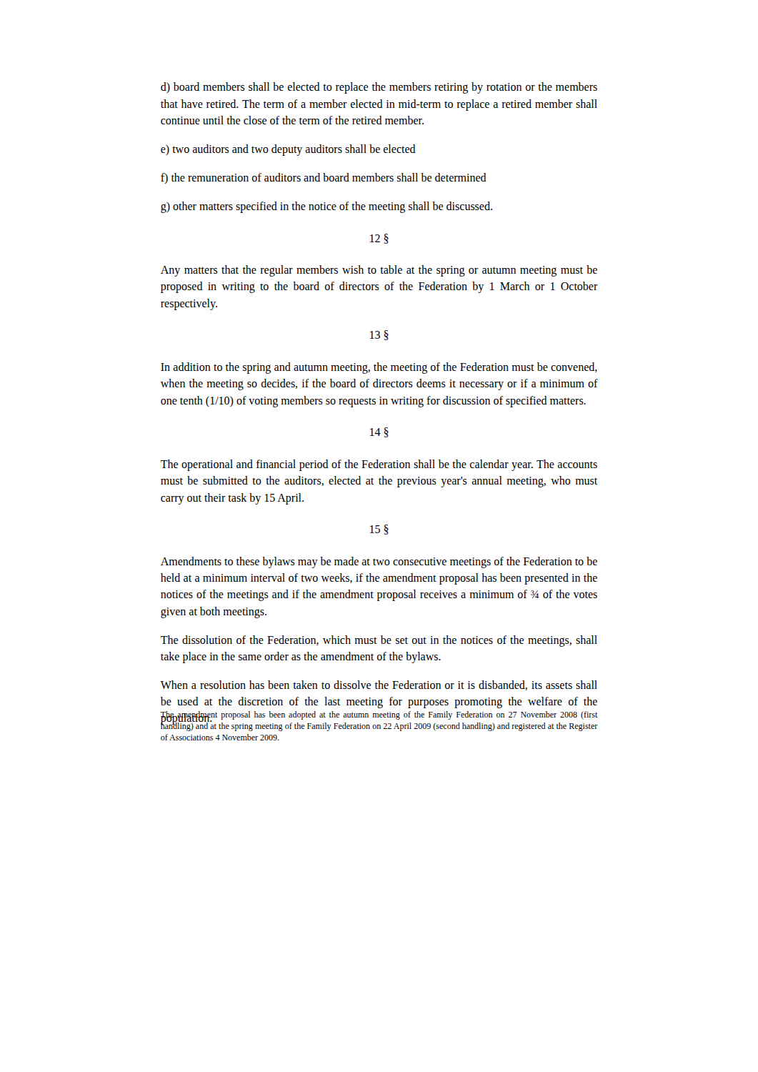d) board members shall be elected to replace the members retiring by rotation or the members that have retired. The term of a member elected in mid-term to replace a retired member shall continue until the close of the term of the retired member.
e) two auditors and two deputy auditors shall be elected
f) the remuneration of auditors and board members shall be determined
g) other matters specified in the notice of the meeting shall be discussed.
12 §
Any matters that the regular members wish to table at the spring or autumn meeting must be proposed in writing to the board of directors of the Federation by 1 March or 1 October respectively.
13 §
In addition to the spring and autumn meeting, the meeting of the Federation must be convened, when the meeting so decides, if the board of directors deems it necessary or if a minimum of one tenth (1/10) of voting members so requests in writing for discussion of specified matters.
14 §
The operational and financial period of the Federation shall be the calendar year. The accounts must be submitted to the auditors, elected at the previous year's annual meeting, who must carry out their task by 15 April.
15 §
Amendments to these bylaws may be made at two consecutive meetings of the Federation to be held at a minimum interval of two weeks, if the amendment proposal has been presented in the notices of the meetings and if the amendment proposal receives a minimum of ¾ of the votes given at both meetings.
The dissolution of the Federation, which must be set out in the notices of the meetings, shall take place in the same order as the amendment of the bylaws.
When a resolution has been taken to dissolve the Federation or it is disbanded, its assets shall be used at the discretion of the last meeting for purposes promoting the welfare of the population.
The amendment proposal has been adopted at the autumn meeting of the Family Federation on 27 November 2008 (first handling) and at the spring meeting of the Family Federation on 22 April 2009 (second handling) and registered at the Register of Associations 4 November 2009.